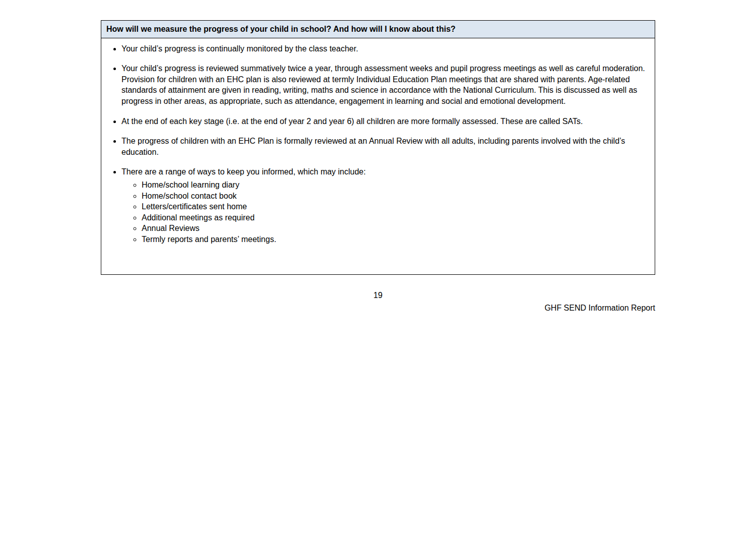How will we measure the progress of your child in school? And how will I know about this?
Your child’s progress is continually monitored by the class teacher.
Your child’s progress is reviewed summatively twice a year, through assessment weeks and pupil progress meetings as well as careful moderation. Provision for children with an EHC plan is also reviewed at termly Individual Education Plan meetings that are shared with parents. Age-related standards of attainment are given in reading, writing, maths and science in accordance with the National Curriculum. This is discussed as well as progress in other areas, as appropriate, such as attendance, engagement in learning and social and emotional development.
At the end of each key stage (i.e. at the end of year 2 and year 6) all children are more formally assessed. These are called SATs.
The progress of children with an EHC Plan is formally reviewed at an Annual Review with all adults, including parents involved with the child’s education.
There are a range of ways to keep you informed, which may include:
Home/school learning diary
Home/school contact book
Letters/certificates sent home
Additional meetings as required
Annual Reviews
Termly reports and parents’ meetings.
19
GHF SEND Information Report